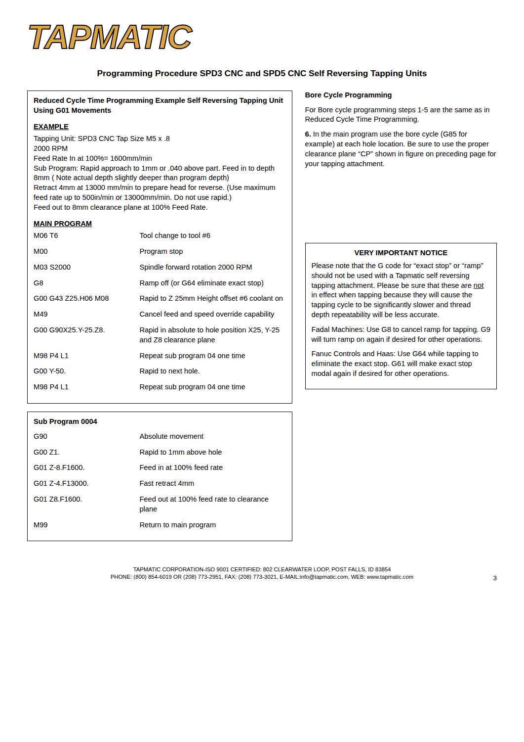TAPMATIC
Programming Procedure SPD3 CNC and SPD5 CNC Self Reversing Tapping Units
Reduced Cycle Time Programming Example Self Reversing Tapping Unit Using G01 Movements
EXAMPLE
Tapping Unit: SPD3 CNC Tap Size M5 x .8
2000 RPM
Feed Rate In at 100%= 1600mm/min
Sub Program: Rapid approach to 1mm or .040 above part. Feed in to depth 8mm ( Note actual depth slightly deeper than program depth)
Retract 4mm at 13000 mm/min to prepare head for reverse. (Use maximum feed rate up to 500in/min or 13000mm/min. Do not use rapid.)
Feed out to 8mm clearance plane at 100% Feed Rate.
MAIN PROGRAM
| M06 T6 | Tool change to tool #6 |
| M00 | Program stop |
| M03 S2000 | Spindle forward rotation 2000 RPM |
| G8 | Ramp off (or G64 eliminate exact stop) |
| G00 G43 Z25.H06 M08 | Rapid to Z 25mm Height offset #6 coolant on |
| M49 | Cancel feed and speed override capability |
| G00 G90X25.Y-25.Z8. | Rapid in absolute to hole position X25, Y-25 and Z8 clearance plane |
| M98 P4 L1 | Repeat sub program 04 one time |
| G00 Y-50. | Rapid to next hole. |
| M98 P4 L1 | Repeat sub program 04 one time |
Sub Program 0004
| G90 | Absolute movement |
| G00 Z1. | Rapid to 1mm above hole |
| G01 Z-8.F1600. | Feed in at 100% feed rate |
| G01 Z-4.F13000. | Fast retract 4mm |
| G01 Z8.F1600. | Feed out at 100% feed rate to clearance plane |
| M99 | Return to main program |
Bore Cycle Programming
For Bore cycle programming steps 1-5 are the same as in Reduced Cycle Time Programming.
6. In the main program use the bore cycle (G85 for example) at each hole location. Be sure to use the proper clearance plane “CP” shown in figure on preceding page for your tapping attachment.
VERY IMPORTANT NOTICE
Please note that the G code for “exact stop” or “ramp” should not be used with a Tapmatic self reversing tapping attachment. Please be sure that these are not in effect when tapping because they will cause the tapping cycle to be significantly slower and thread depth repeatability will be less accurate.
Fadal Machines: Use G8 to cancel ramp for tapping. G9 will turn ramp on again if desired for other operations.
Fanuc Controls and Haas: Use G64 while tapping to eliminate the exact stop. G61 will make exact stop modal again if desired for other operations.
TAPMATIC CORPORATION-ISO 9001 CERTIFIED: 802 CLEARWATER LOOP, POST FALLS, ID 83854
PHONE: (800) 854-6019 OR (208) 773-2951, FAX: (208) 773-3021, E-MAIL:info@tapmatic.com, WEB: www.tapmatic.com
3